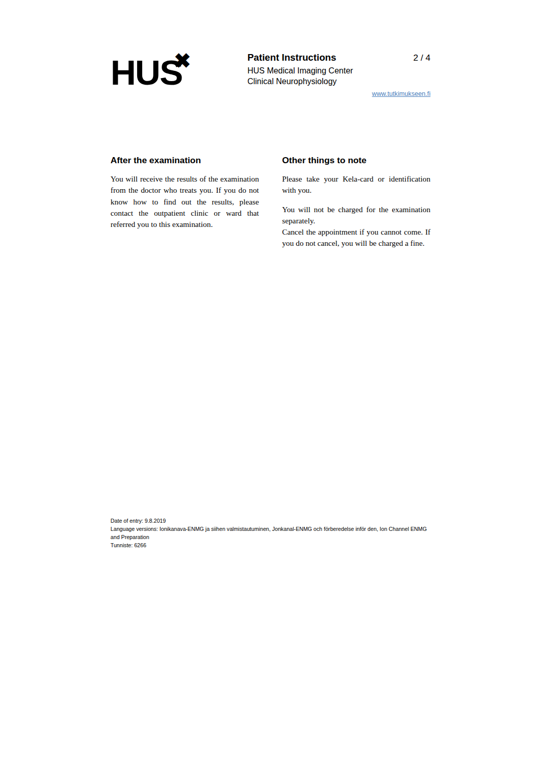HUS✖
Patient Instructions 2 / 4
HUS Medical Imaging Center
Clinical Neurophysiology
www.tutkimukseen.fi
After the examination
You will receive the results of the examination from the doctor who treats you. If you do not know how to find out the results, please contact the outpatient clinic or ward that referred you to this examination.
Other things to note
Please take your Kela-card or identification with you.
You will not be charged for the examination separately.
Cancel the appointment if you cannot come. If you do not cancel, you will be charged a fine.
Date of entry: 9.8.2019
Language versions: Ionikanava-ENMG ja siihen valmistautuminen, Jonkanal-ENMG och förberedelse inför den, Ion Channel ENMG and Preparation
Tunniste: 6266